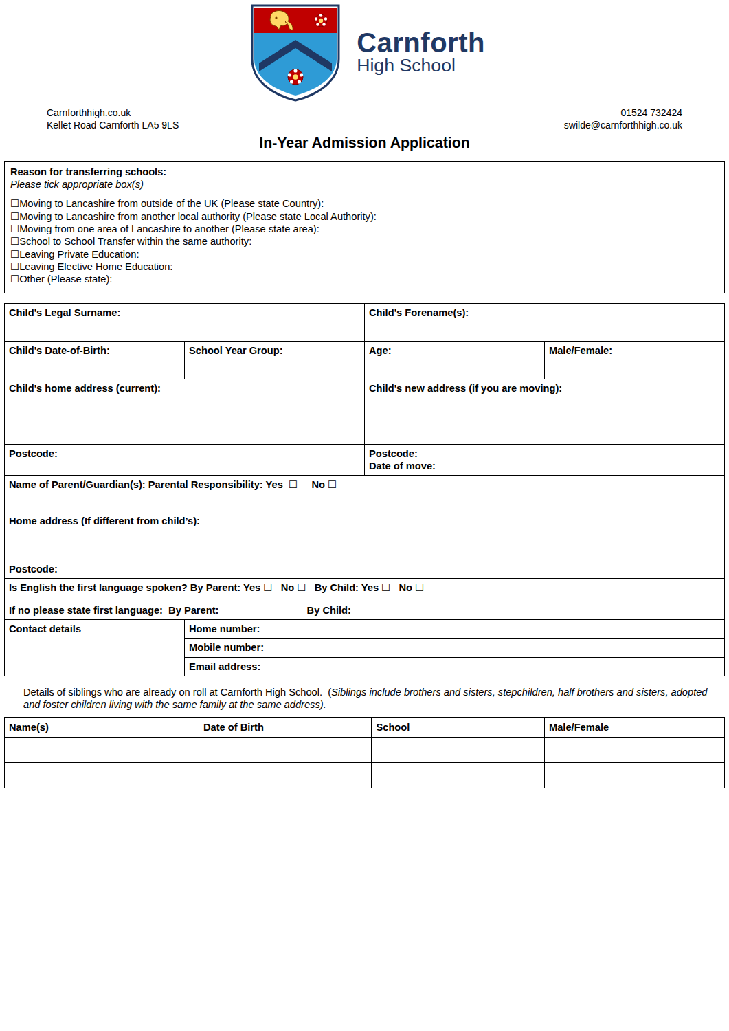Carnforth
High School
| Carnforthhigh.co.uk Kellet Road Carnforth LA5 9LS | 01524 732424 swilde@carnforthhigh.co.uk |
In-Year Admission Application
Reason for transferring schools:
Please tick appropriate box(s)
☐Moving to Lancashire from outside of the UK (Please state Country):
☐Moving to Lancashire from another local authority (Please state Local Authority):
☐Moving from one area of Lancashire to another (Please state area):
☐School to School Transfer within the same authority:
☐Leaving Private Education:
☐Leaving Elective Home Education:
☐Other (Please state):
| Child's Legal Surname: | Child's Forename(s): |
| Child's Date-of-Birth: | School Year Group: | Age: | Male/Female: |
| Child's home address (current): | Child's new address (if you are moving): |
| Postcode: | Postcode: Date of move: |
| Name of Parent/Guardian(s): Parental Responsibility: Yes ☐ No ☐ Home address (If different from child’s): Postcode: |
| Is English the first language spoken? By Parent: Yes ☐ No ☐ By Child: Yes ☐ No ☐ If no please state first language: By Parent: By Child: |
| Contact details | Home number: |
| Mobile number: |
| Email address: |
Details of siblings who are already on roll at Carnforth High School. (Siblings include brothers and sisters, stepchildren, half brothers and sisters, adopted and foster children living with the same family at the same address).
| Name(s) | Date of Birth | School | Male/Female |
| --- | --- | --- | --- |